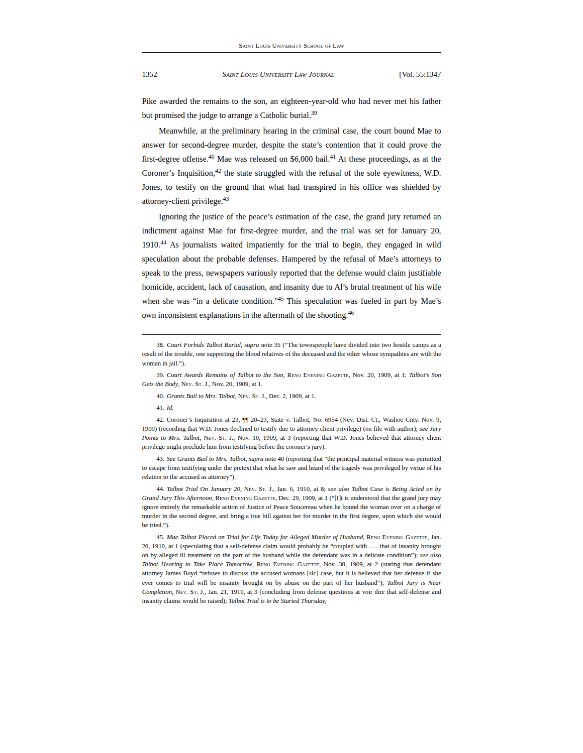Saint Louis University School of Law
1352 Saint Louis University Law Journal [Vol. 55:1347
Pike awarded the remains to the son, an eighteen-year-old who had never met his father but promised the judge to arrange a Catholic burial.39
Meanwhile, at the preliminary hearing in the criminal case, the court bound Mae to answer for second-degree murder, despite the state’s contention that it could prove the first-degree offense.40 Mae was released on $6,000 bail.41 At these proceedings, as at the Coroner’s Inquisition,42 the state struggled with the refusal of the sole eyewitness, W.D. Jones, to testify on the ground that what had transpired in his office was shielded by attorney-client privilege.43
Ignoring the justice of the peace’s estimation of the case, the grand jury returned an indictment against Mae for first-degree murder, and the trial was set for January 20, 1910.44 As journalists waited impatiently for the trial to begin, they engaged in wild speculation about the probable defenses. Hampered by the refusal of Mae’s attorneys to speak to the press, newspapers variously reported that the defense would claim justifiable homicide, accident, lack of causation, and insanity due to Al’s brutal treatment of his wife when she was “in a delicate condition.”45 This speculation was fueled in part by Mae’s own inconsistent explanations in the aftermath of the shooting.46
38. Court Forbids Talbot Burial, supra note 35 (“The townspeople have divided into two hostile camps as a result of the trouble, one supporting the blood relatives of the deceased and the other whose sympathies are with the woman in jail.”).
39. Court Awards Remains of Talbot to the Son, Reno Evening Gazette, Nov. 20, 1909, at 1; Talbot’s Son Gets the Body, Nev. St. J., Nov. 20, 1909, at 1.
40. Grants Bail to Mrs. Talbot, Nev. St. J., Dec. 2, 1909, at 1.
41. Id.
42. Coroner’s Inquisition at 23, ¶¶ 20–23, State v. Talbot, No. 6954 (Nev. Dist. Ct., Washoe Cnty. Nov. 9, 1909) (recording that W.D. Jones declined to testify due to attorney-client privilege) (on file with author); see Jury Points to Mrs. Talbot, Nev. St. J., Nov. 10, 1909, at 3 (reporting that W.D. Jones believed that attorney-client privilege might preclude him from testifying before the coroner’s jury).
43. See Grants Bail to Mrs. Talbot, supra note 40 (reporting that “the principal material witness was permitted to escape from testifying under the pretext that what he saw and heard of the tragedy was privileged by virtue of his relation to the accused as attorney”).
44. Talbot Trial On January 20, Nev. St. J., Jan. 6, 1910, at 8; see also Talbot Case is Being Acted on by Grand Jury This Afternoon, Reno Evening Gazette, Dec. 29, 1909, at 1 (“[I]t is understood that the grand jury may ignore entirely the remarkable action of Justice of Peace Soucereau when he bound the woman over on a charge of murder in the second degree, and bring a true bill against her for murder in the first degree, upon which she would be tried.”).
45. Mae Talbot Placed on Trial for Life Today for Alleged Murder of Husband, Reno Evening Gazette, Jan. 20, 1910, at 1 (speculating that a self-defense claim would probably be “coupled with . . . that of insanity brought on by alleged ill treatment on the part of the husband while the defendant was in a delicate condition”); see also Talbot Hearing to Take Place Tomorrow, Reno Evening Gazette, Nov. 30, 1909, at 2 (stating that defendant attorney James Boyd “refuses to discuss the accused womans [sic] case, but it is believed that her defense if she ever comes to trial will be insanity brought on by abuse on the part of her husband”); Talbot Jury is Near Completion, Nev. St. J., Jan. 21, 1910, at 3 (concluding from defense questions at voir dire that self-defense and insanity claims would be raised); Talbot Trial is to be Started Thursday,